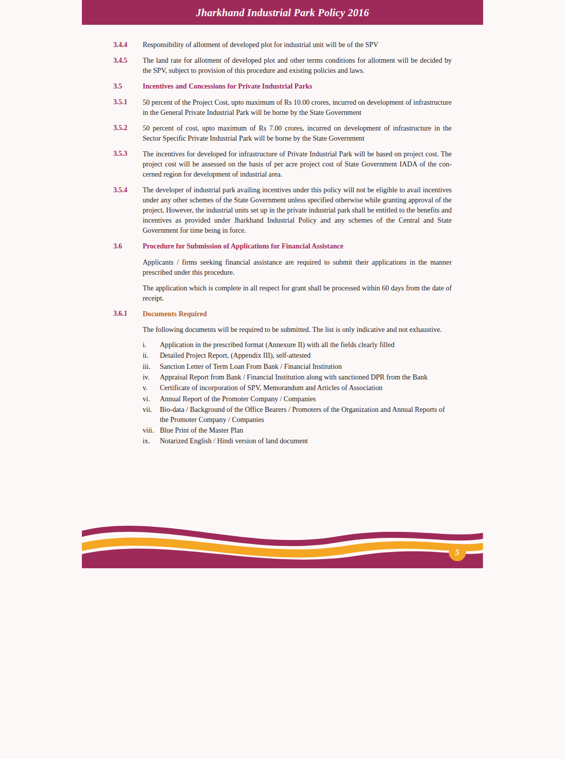Jharkhand Industrial Park Policy 2016
3.4.4
Responsibility of allotment of developed plot for industrial unit will be of the SPV
3.4.5
The land rate for allotment of developed plot and other terms conditions for allotment will be decided by the SPV, subject to provision of this procedure and existing policies and laws.
3.5
Incentives and Concessions for Private Industrial Parks
3.5.1
50 percent of the Project Cost, upto maximum of Rs 10.00 crores, incurred on development of infrastructure in the General Private Industrial Park will be borne by the State Government
3.5.2
50 percent of cost, upto maximum of Rs 7.00 crores, incurred on development of infrastructure in the Sector Specific Private Industrial Park will be borne by the State Government
3.5.3
The incentives for developed for infrastructure of Private Industrial Park will be based on project cost. The project cost will be assessed on the basis of per acre project cost of State Government IADA of the concerned region for development of industrial area.
3.5.4
The developer of industrial park availing incentives under this policy will not be eligible to avail incentives under any other schemes of the State Government unless specified otherwise while granting approval of the project, However, the industrial units set up in the private industrial park shall be entitled to the benefits and incentives as provided under Jharkhand Industrial Policy and any schemes of the Central and State Government for time being in force.
3.6
Procedure for Submission of Applications for Financial Assistance
Applicants / firms seeking financial assistance are required to submit their applications in the manner prescribed under this procedure.
The application which is complete in all respect for grant shall be processed within 60 days from the date of receipt.
3.6.1
Documents Required
The following documents will be required to be submitted. The list is only indicative and not exhaustive.
i. Application in the prescribed format (Annexure II) with all the fields clearly filled
ii. Detailed Project Report, (Appendix III), self-attested
iii. Sanction Letter of Term Loan From Bank / Financial Institution
iv. Appraisal Report from Bank / Financial Institution along with sanctioned DPR from the Bank
v. Certificate of incorporation of SPV, Memorandum and Articles of Association
vi. Annual Report of the Promoter Company / Companies
vii. Bio-data / Background of the Office Bearers / Promoters of the Organization and Annual Reports of the Promoter Company / Companies
viii. Blue Print of the Master Plan
ix. Notarized English / Hindi version of land document
5